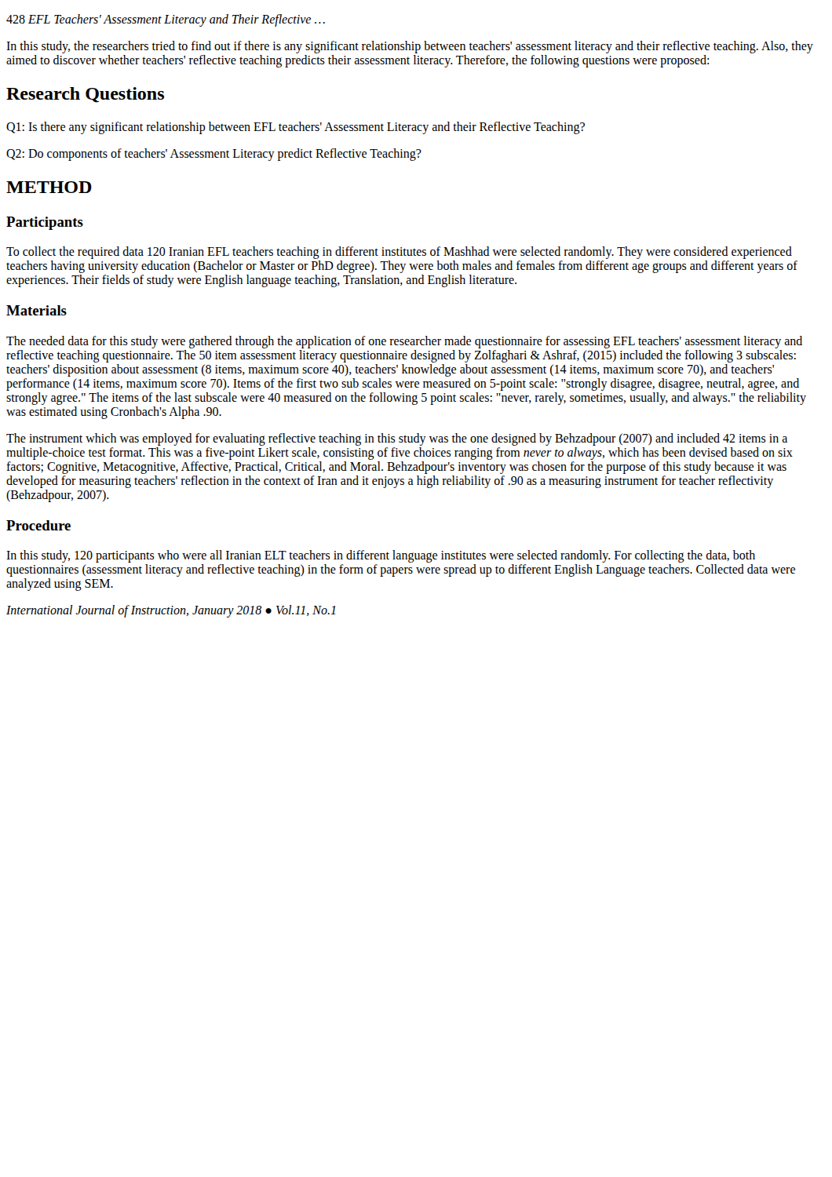428 EFL Teachers' Assessment Literacy and Their Reflective …
In this study, the researchers tried to find out if there is any significant relationship between teachers' assessment literacy and their reflective teaching. Also, they aimed to discover whether teachers' reflective teaching predicts their assessment literacy. Therefore, the following questions were proposed:
Research Questions
Q1: Is there any significant relationship between EFL teachers' Assessment Literacy and their Reflective Teaching?
Q2: Do components of teachers' Assessment Literacy predict Reflective Teaching?
METHOD
Participants
To collect the required data 120 Iranian EFL teachers teaching in different institutes of Mashhad were selected randomly. They were considered experienced teachers having university education (Bachelor or Master or PhD degree). They were both males and females from different age groups and different years of experiences. Their fields of study were English language teaching, Translation, and English literature.
Materials
The needed data for this study were gathered through the application of one researcher made questionnaire for assessing EFL teachers' assessment literacy and reflective teaching questionnaire. The 50 item assessment literacy questionnaire designed by Zolfaghari & Ashraf, (2015) included the following 3 subscales: teachers' disposition about assessment (8 items, maximum score 40), teachers' knowledge about assessment (14 items, maximum score 70), and teachers' performance (14 items, maximum score 70). Items of the first two sub scales were measured on 5-point scale: "strongly disagree, disagree, neutral, agree, and strongly agree." The items of the last subscale were 40 measured on the following 5 point scales: "never, rarely, sometimes, usually, and always." the reliability was estimated using Cronbach's Alpha .90.
The instrument which was employed for evaluating reflective teaching in this study was the one designed by Behzadpour (2007) and included 42 items in a multiple-choice test format. This was a five-point Likert scale, consisting of five choices ranging from never to always, which has been devised based on six factors; Cognitive, Metacognitive, Affective, Practical, Critical, and Moral. Behzadpour's inventory was chosen for the purpose of this study because it was developed for measuring teachers' reflection in the context of Iran and it enjoys a high reliability of .90 as a measuring instrument for teacher reflectivity (Behzadpour, 2007).
Procedure
In this study, 120 participants who were all Iranian ELT teachers in different language institutes were selected randomly. For collecting the data, both questionnaires (assessment literacy and reflective teaching) in the form of papers were spread up to different English Language teachers. Collected data were analyzed using SEM.
International Journal of Instruction, January 2018 ● Vol.11, No.1